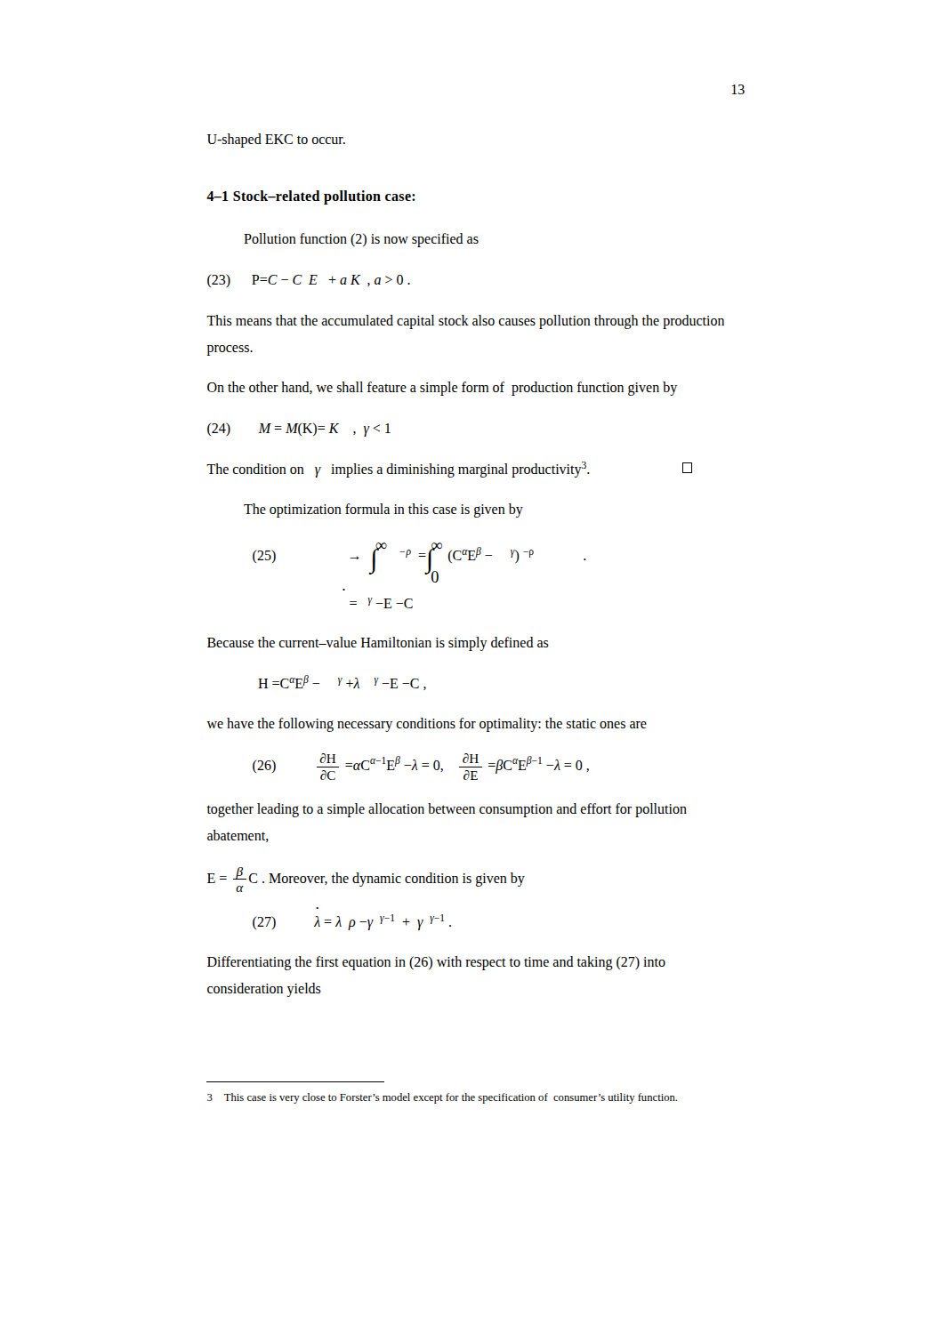13
U-shaped EKC to occur.
4–1 Stock–related pollution case:
Pollution function (2) is now specified as
(23) P=C − C E + a K , a > 0 .
This means that the accumulated capital stock also causes pollution through the production process.
On the other hand, we shall feature a simple form of production function given by
(24) M = M(K)= K , γ < 1
The condition on γ implies a diminishing marginal productivity3.
The optimization formula in this case is given by
(25) → ∫∞ −ρ =∫∞0 (CαEβ − γ) −ρ .
= γ −E −C
Because the current–value Hamiltonian is simply defined as
H =CαEβ − γ +λ γ −E −C ,
we have the following necessary conditions for optimality: the static ones are
(26) ∂H∂C =αCα−1Eβ −λ = 0, ∂H∂E =βCαEβ−1 −λ = 0 ,
together leading to a simple allocation between consumption and effort for pollution abatement,
E = βα C . Moreover, the dynamic condition is given by
(27) λ = λ ρ −γ γ−1 + γ γ−1 .
Differentiating the first equation in (26) with respect to time and taking (27) into consideration yields
3 This case is very close to Forster’s model except for the specification of consumer’s utility function.